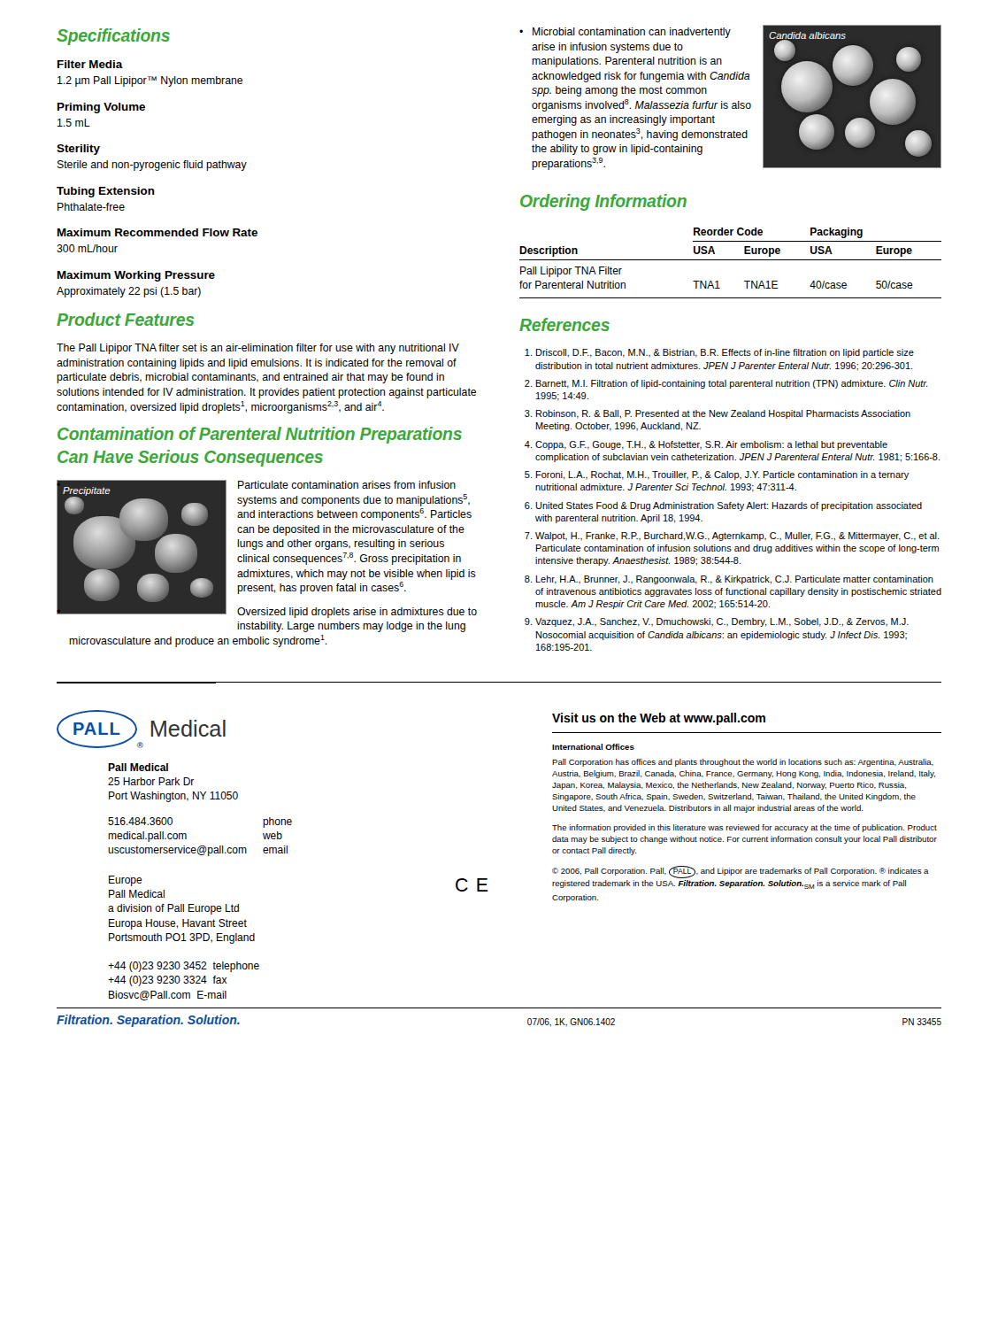Specifications
Filter Media
1.2 µm Pall Lipipor™ Nylon membrane
Priming Volume
1.5 mL
Sterility
Sterile and non-pyrogenic fluid pathway
Tubing Extension
Phthalate-free
Maximum Recommended Flow Rate
300 mL/hour
Maximum Working Pressure
Approximately 22 psi (1.5 bar)
Product Features
The Pall Lipipor TNA filter set is an air-elimination filter for use with any nutritional IV administration containing lipids and lipid emulsions. It is indicated for the removal of particulate debris, microbial contaminants, and entrained air that may be found in solutions intended for IV administration. It provides patient protection against particulate contamination, oversized lipid droplets1, microorganisms2,3, and air4.
Contamination of Parenteral Nutrition Preparations Can Have Serious Consequences
Precipitate
Particulate contamination arises from infusion systems and components due to manipulations5, and interactions between components6. Particles can be deposited in the microvasculature of the lungs and other organs, resulting in serious clinical consequences7,8. Gross precipitation in admixtures, which may not be visible when lipid is present, has proven fatal in cases6.
Oversized lipid droplets arise in admixtures due to instability. Large numbers may lodge in the lung microvasculature and produce an embolic syndrome1.
Candida albicans
Microbial contamination can inadvertently arise in infusion systems due to manipulations. Parenteral nutrition is an acknowledged risk for fungemia with Candida spp. being among the most common organisms involved8. Malassezia furfur is also emerging as an increasingly important pathogen in neonates3, having demonstrated the ability to grow in lipid-containing preparations3,9.
Ordering Information
| Description | Reorder Code | Packaging |
| --- | --- | --- |
| USA | Europe | USA | Europe |
| Pall Lipipor TNA Filter for Parenteral Nutrition | TNA1 | TNA1E | 40/case | 50/case |
References
Driscoll, D.F., Bacon, M.N., & Bistrian, B.R. Effects of in-line filtration on lipid particle size distribution in total nutrient admixtures. JPEN J Parenter Enteral Nutr. 1996; 20:296-301.
Barnett, M.I. Filtration of lipid-containing total parenteral nutrition (TPN) admixture. Clin Nutr. 1995; 14:49.
Robinson, R. & Ball, P. Presented at the New Zealand Hospital Pharmacists Association Meeting. October, 1996, Auckland, NZ.
Coppa, G.F., Gouge, T.H., & Hofstetter, S.R. Air embolism: a lethal but preventable complication of subclavian vein catheterization. JPEN J Parenteral Enteral Nutr. 1981; 5:166-8.
Foroni, L.A., Rochat, M.H., Trouiller, P., & Calop, J.Y. Particle contamination in a ternary nutritional admixture. J Parenter Sci Technol. 1993; 47:311-4.
United States Food & Drug Administration Safety Alert: Hazards of precipitation associated with parenteral nutrition. April 18, 1994.
Walpot, H., Franke, R.P., Burchard,W.G., Agternkamp, C., Muller, F.G., & Mittermayer, C., et al. Particulate contamination of infusion solutions and drug additives within the scope of long-term intensive therapy. Anaesthesist. 1989; 38:544-8.
Lehr, H.A., Brunner, J., Rangoonwala, R., & Kirkpatrick, C.J. Particulate matter contamination of intravenous antibiotics aggravates loss of functional capillary density in postischemic striated muscle. Am J Respir Crit Care Med. 2002; 165:514-20.
Vazquez, J.A., Sanchez, V., Dmuchowski, C., Dembry, L.M., Sobel, J.D., & Zervos, M.J. Nosocomial acquisition of Candida albicans: an epidemiologic study. J Infect Dis. 1993; 168:195-201.
PALL® Medical
Pall Medical
25 Harbor Park Dr
Port Washington, NY 11050
| 516.484.3600 | phone |
| medical.pall.com | web |
| uscustomerservice@pall.com | email |
C E Europe
Pall Medical
a division of Pall Europe Ltd
Europa House, Havant Street
Portsmouth PO1 3PD, England
+44 (0)23 9230 3452 telephone
+44 (0)23 9230 3324 fax
Biosvc@Pall.com E-mail
Visit us on the Web at www.pall.com
International Offices
Pall Corporation has offices and plants throughout the world in locations such as: Argentina, Australia, Austria, Belgium, Brazil, Canada, China, France, Germany, Hong Kong, India, Indonesia, Ireland, Italy, Japan, Korea, Malaysia, Mexico, the Netherlands, New Zealand, Norway, Puerto Rico, Russia, Singapore, South Africa, Spain, Sweden, Switzerland, Taiwan, Thailand, the United Kingdom, the United States, and Venezuela. Distributors in all major industrial areas of the world.
The information provided in this literature was reviewed for accuracy at the time of publication. Product data may be subject to change without notice. For current information consult your local Pall distributor or contact Pall directly.
© 2006, Pall Corporation. Pall, PALL, and Lipipor are trademarks of Pall Corporation. ® indicates a registered trademark in the USA. Filtration. Separation. Solution.SM is a service mark of Pall Corporation.
Filtration. Separation. Solution. 07/06, 1K, GN06.1402 PN 33455